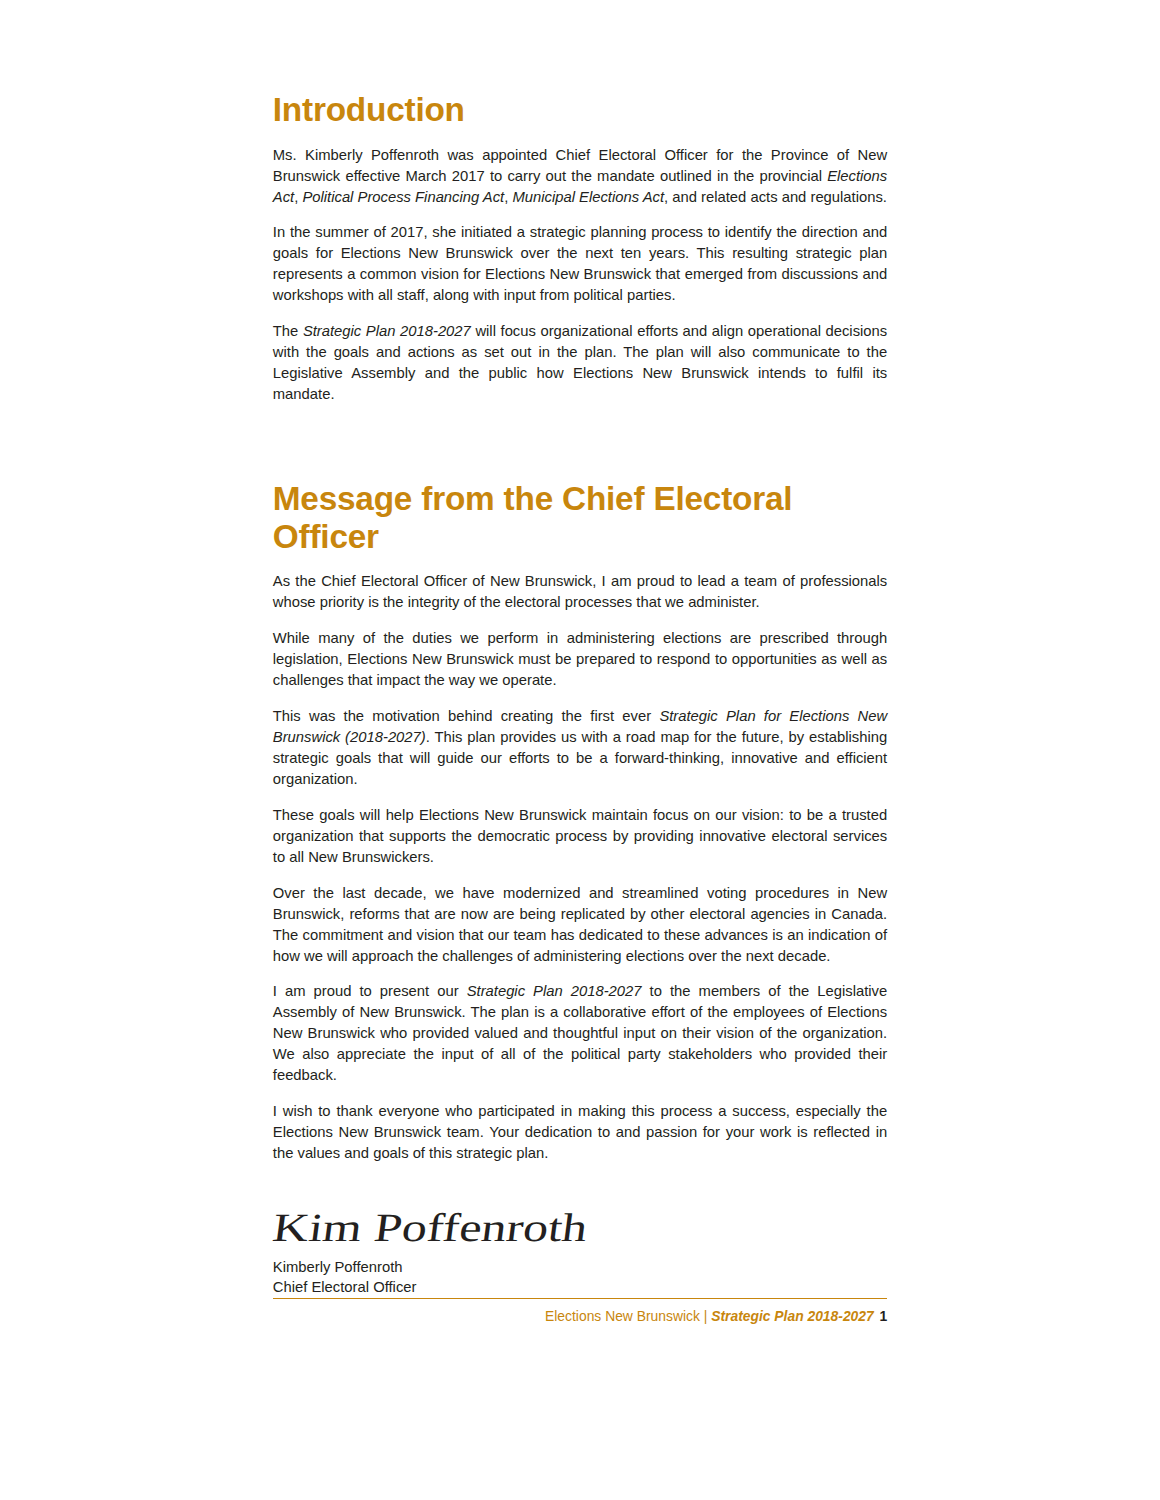Introduction
Ms. Kimberly Poffenroth was appointed Chief Electoral Officer for the Province of New Brunswick effective March 2017 to carry out the mandate outlined in the provincial Elections Act, Political Process Financing Act, Municipal Elections Act, and related acts and regulations.
In the summer of 2017, she initiated a strategic planning process to identify the direction and goals for Elections New Brunswick over the next ten years. This resulting strategic plan represents a common vision for Elections New Brunswick that emerged from discussions and workshops with all staff, along with input from political parties.
The Strategic Plan 2018-2027 will focus organizational efforts and align operational decisions with the goals and actions as set out in the plan. The plan will also communicate to the Legislative Assembly and the public how Elections New Brunswick intends to fulfil its mandate.
Message from the Chief Electoral Officer
As the Chief Electoral Officer of New Brunswick, I am proud to lead a team of professionals whose priority is the integrity of the electoral processes that we administer.
While many of the duties we perform in administering elections are prescribed through legislation, Elections New Brunswick must be prepared to respond to opportunities as well as challenges that impact the way we operate.
This was the motivation behind creating the first ever Strategic Plan for Elections New Brunswick (2018-2027). This plan provides us with a road map for the future, by establishing strategic goals that will guide our efforts to be a forward-thinking, innovative and efficient organization.
These goals will help Elections New Brunswick maintain focus on our vision: to be a trusted organization that supports the democratic process by providing innovative electoral services to all New Brunswickers.
Over the last decade, we have modernized and streamlined voting procedures in New Brunswick, reforms that are now are being replicated by other electoral agencies in Canada. The commitment and vision that our team has dedicated to these advances is an indication of how we will approach the challenges of administering elections over the next decade.
I am proud to present our Strategic Plan 2018-2027 to the members of the Legislative Assembly of New Brunswick. The plan is a collaborative effort of the employees of Elections New Brunswick who provided valued and thoughtful input on their vision of the organization. We also appreciate the input of all of the political party stakeholders who provided their feedback.
I wish to thank everyone who participated in making this process a success, especially the Elections New Brunswick team. Your dedication to and passion for your work is reflected in the values and goals of this strategic plan.
Kim Poffenroth
Kimberly Poffenroth
Chief Electoral Officer
Elections New Brunswick | Strategic Plan 2018-20271